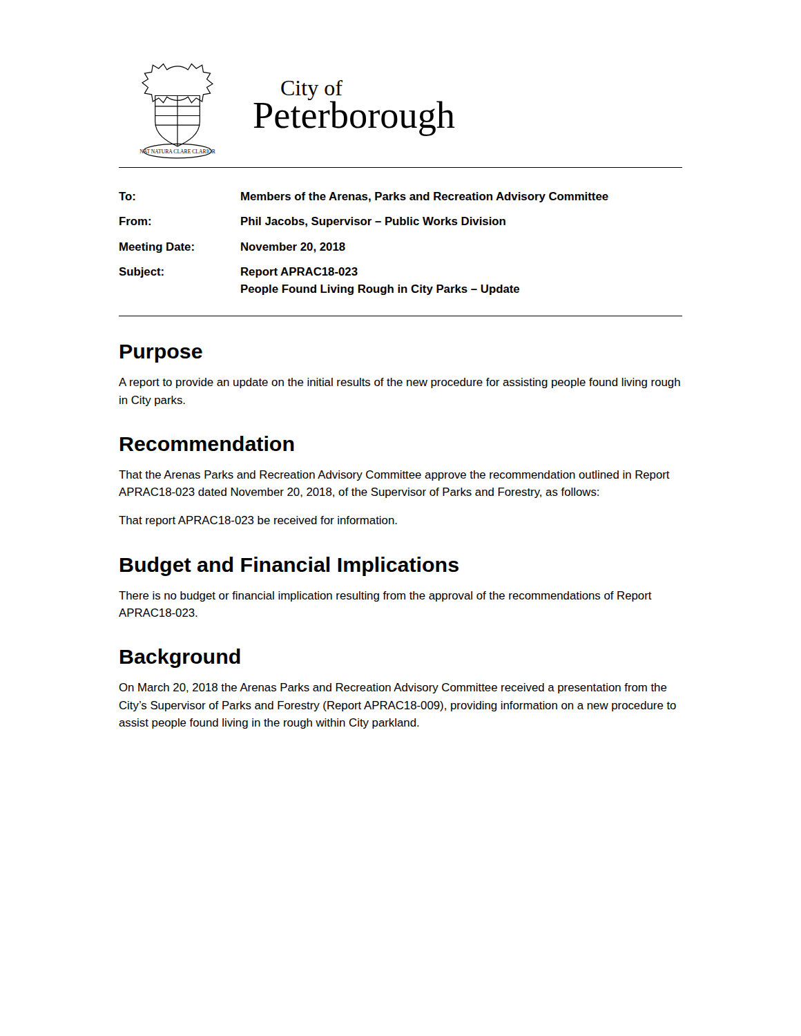City of Peterborough
| To: | Members of the Arenas, Parks and Recreation Advisory Committee |
| From: | Phil Jacobs, Supervisor – Public Works Division |
| Meeting Date: | November 20, 2018 |
| Subject: | Report APRAC18-023 People Found Living Rough in City Parks – Update |
Purpose
A report to provide an update on the initial results of the new procedure for assisting people found living rough in City parks.
Recommendation
That the Arenas Parks and Recreation Advisory Committee approve the recommendation outlined in Report APRAC18-023 dated November 20, 2018, of the Supervisor of Parks and Forestry, as follows:
That report APRAC18-023 be received for information.
Budget and Financial Implications
There is no budget or financial implication resulting from the approval of the recommendations of Report APRAC18-023.
Background
On March 20, 2018 the Arenas Parks and Recreation Advisory Committee received a presentation from the City’s Supervisor of Parks and Forestry (Report APRAC18-009), providing information on a new procedure to assist people found living in the rough within City parkland.